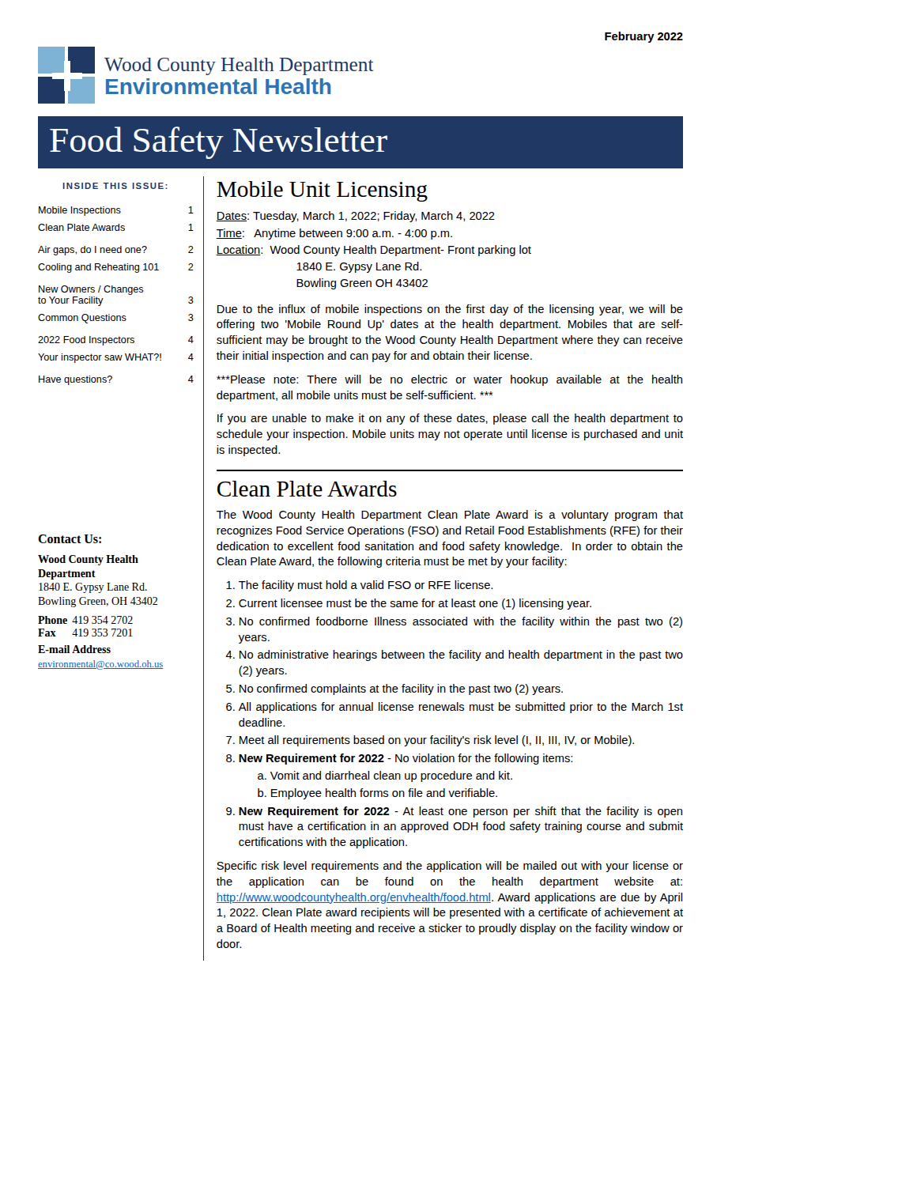February 2022
Wood County Health Department
Environmental Health
Food Safety Newsletter
INSIDE THIS ISSUE:
| Mobile Inspections | 1 |
| Clean Plate Awards | 1 |
| Air gaps, do I need one? | 2 |
| Cooling and Reheating 101 | 2 |
| New Owners / Changes to Your Facility | 3 |
| Common Questions | 3 |
| 2022 Food Inspectors | 4 |
| Your inspector saw WHAT?! | 4 |
| Have questions? | 4 |
Contact Us:
Wood County Health
Department
1840 E. Gypsy Lane Rd.
Bowling Green, OH 43402
| Phone | 419 354 2702 |
| Fax | 419 353 7201 |
E-mail Address
environmental@co.wood.oh.us
Mobile Unit Licensing
Dates: Tuesday, March 1, 2022; Friday, March 4, 2022
Time: Anytime between 9:00 a.m. - 4:00 p.m.
Location: Wood County Health Department- Front parking lot
1840 E. Gypsy Lane Rd.
Bowling Green OH 43402
Due to the influx of mobile inspections on the first day of the licensing year, we will be offering two 'Mobile Round Up' dates at the health department. Mobiles that are self-sufficient may be brought to the Wood County Health Department where they can receive their initial inspection and can pay for and obtain their license.
***Please note: There will be no electric or water hookup available at the health department, all mobile units must be self-sufficient. ***
If you are unable to make it on any of these dates, please call the health department to schedule your inspection. Mobile units may not operate until license is purchased and unit is inspected.
Clean Plate Awards
The Wood County Health Department Clean Plate Award is a voluntary program that recognizes Food Service Operations (FSO) and Retail Food Establishments (RFE) for their dedication to excellent food sanitation and food safety knowledge. In order to obtain the Clean Plate Award, the following criteria must be met by your facility:
The facility must hold a valid FSO or RFE license.
Current licensee must be the same for at least one (1) licensing year.
No confirmed foodborne Illness associated with the facility within the past two (2) years.
No administrative hearings between the facility and health department in the past two (2) years.
No confirmed complaints at the facility in the past two (2) years.
All applications for annual license renewals must be submitted prior to the March 1st deadline.
Meet all requirements based on your facility's risk level (I, II, III, IV, or Mobile).
New Requirement for 2022 - No violation for the following items:
Vomit and diarrheal clean up procedure and kit.
Employee health forms on file and verifiable.
New Requirement for 2022 - At least one person per shift that the facility is open must have a certification in an approved ODH food safety training course and submit certifications with the application.
Specific risk level requirements and the application will be mailed out with your license or the application can be found on the health department website at: http://www.woodcountyhealth.org/envhealth/food.html. Award applications are due by April 1, 2022. Clean Plate award recipients will be presented with a certificate of achievement at a Board of Health meeting and receive a sticker to proudly display on the facility window or door.